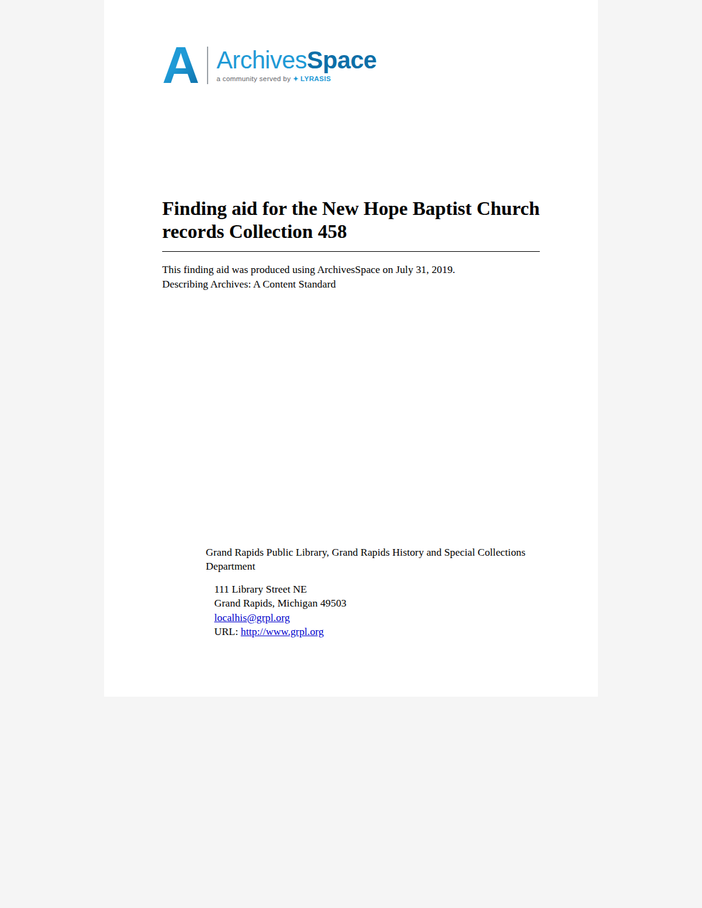A
ArchivesSpace
a community served by ✦ LYRASIS
Finding aid for the New Hope Baptist Church records Collection 458
This finding aid was produced using ArchivesSpace on July 31, 2019.
Describing Archives: A Content Standard
Grand Rapids Public Library, Grand Rapids History and Special Collections Department
111 Library Street NE
Grand Rapids, Michigan 49503
localhis@grpl.org
URL: http://www.grpl.org